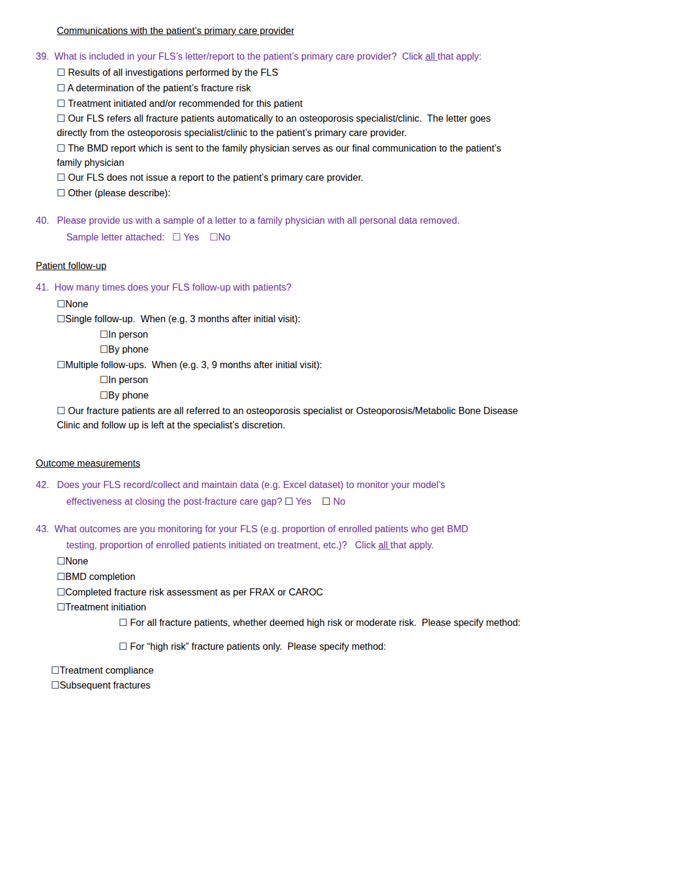Communications with the patient’s primary care provider
39. What is included in your FLS’s letter/report to the patient’s primary care provider? Click all that apply:
☐ Results of all investigations performed by the FLS
☐ A determination of the patient’s fracture risk
☐ Treatment initiated and/or recommended for this patient
☐ Our FLS refers all fracture patients automatically to an osteoporosis specialist/clinic. The letter goes directly from the osteoporosis specialist/clinic to the patient’s primary care provider.
☐ The BMD report which is sent to the family physician serves as our final communication to the patient’s family physician
☐ Our FLS does not issue a report to the patient’s primary care provider.
☐ Other (please describe):
40. Please provide us with a sample of a letter to a family physician with all personal data removed.
Sample letter attached: ☐ Yes ☐No
Patient follow-up
41. How many times does your FLS follow-up with patients?
☐None
☐Single follow-up. When (e.g. 3 months after initial visit):
☐In person
☐By phone
☐Multiple follow-ups. When (e.g. 3, 9 months after initial visit):
☐In person
☐By phone
☐ Our fracture patients are all referred to an osteoporosis specialist or Osteoporosis/Metabolic Bone Disease Clinic and follow up is left at the specialist’s discretion.
Outcome measurements
42. Does your FLS record/collect and maintain data (e.g. Excel dataset) to monitor your model’s
effectiveness at closing the post-fracture care gap? ☐ Yes ☐ No
43. What outcomes are you monitoring for your FLS (e.g. proportion of enrolled patients who get BMD
testing, proportion of enrolled patients initiated on treatment, etc.)? Click all that apply.
☐None
☐BMD completion
☐Completed fracture risk assessment as per FRAX or CAROC
☐Treatment initiation
☐ For all fracture patients, whether deemed high risk or moderate risk. Please specify method:
☐ For “high risk” fracture patients only. Please specify method:
☐Treatment compliance
☐Subsequent fractures